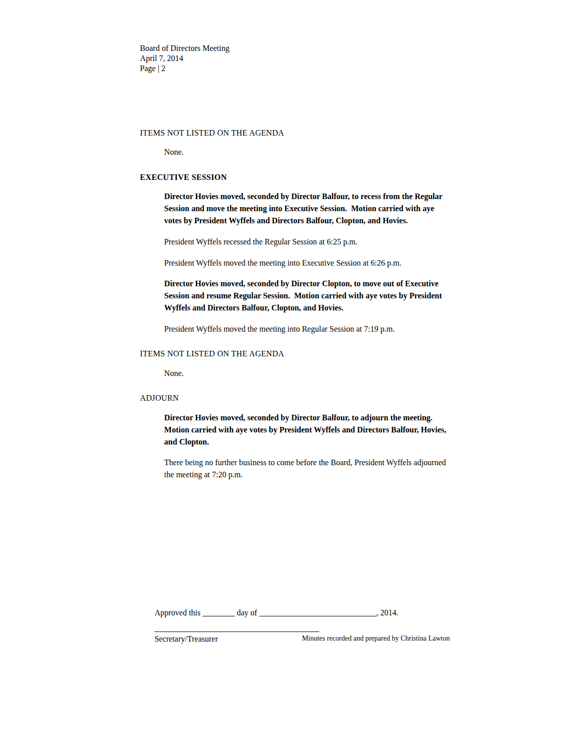Board of Directors Meeting
April 7, 2014
Page | 2
ITEMS NOT LISTED ON THE AGENDA
None.
EXECUTIVE SESSION
Director Hovies moved, seconded by Director Balfour, to recess from the Regular Session and move the meeting into Executive Session. Motion carried with aye votes by President Wyffels and Directors Balfour, Clopton, and Hovies.
President Wyffels recessed the Regular Session at 6:25 p.m.
President Wyffels moved the meeting into Executive Session at 6:26 p.m.
Director Hovies moved, seconded by Director Clopton, to move out of Executive Session and resume Regular Session. Motion carried with aye votes by President Wyffels and Directors Balfour, Clopton, and Hovies.
President Wyffels moved the meeting into Regular Session at 7:19 p.m.
ITEMS NOT LISTED ON THE AGENDA
None.
ADJOURN
Director Hovies moved, seconded by Director Balfour, to adjourn the meeting. Motion carried with aye votes by President Wyffels and Directors Balfour, Hovies, and Clopton.
There being no further business to come before the Board, President Wyffels adjourned the meeting at 7:20 p.m.
Approved this ________ day of _____________________________, 2014.
Secretary/Treasurer Minutes recorded and prepared by Christina Lawton